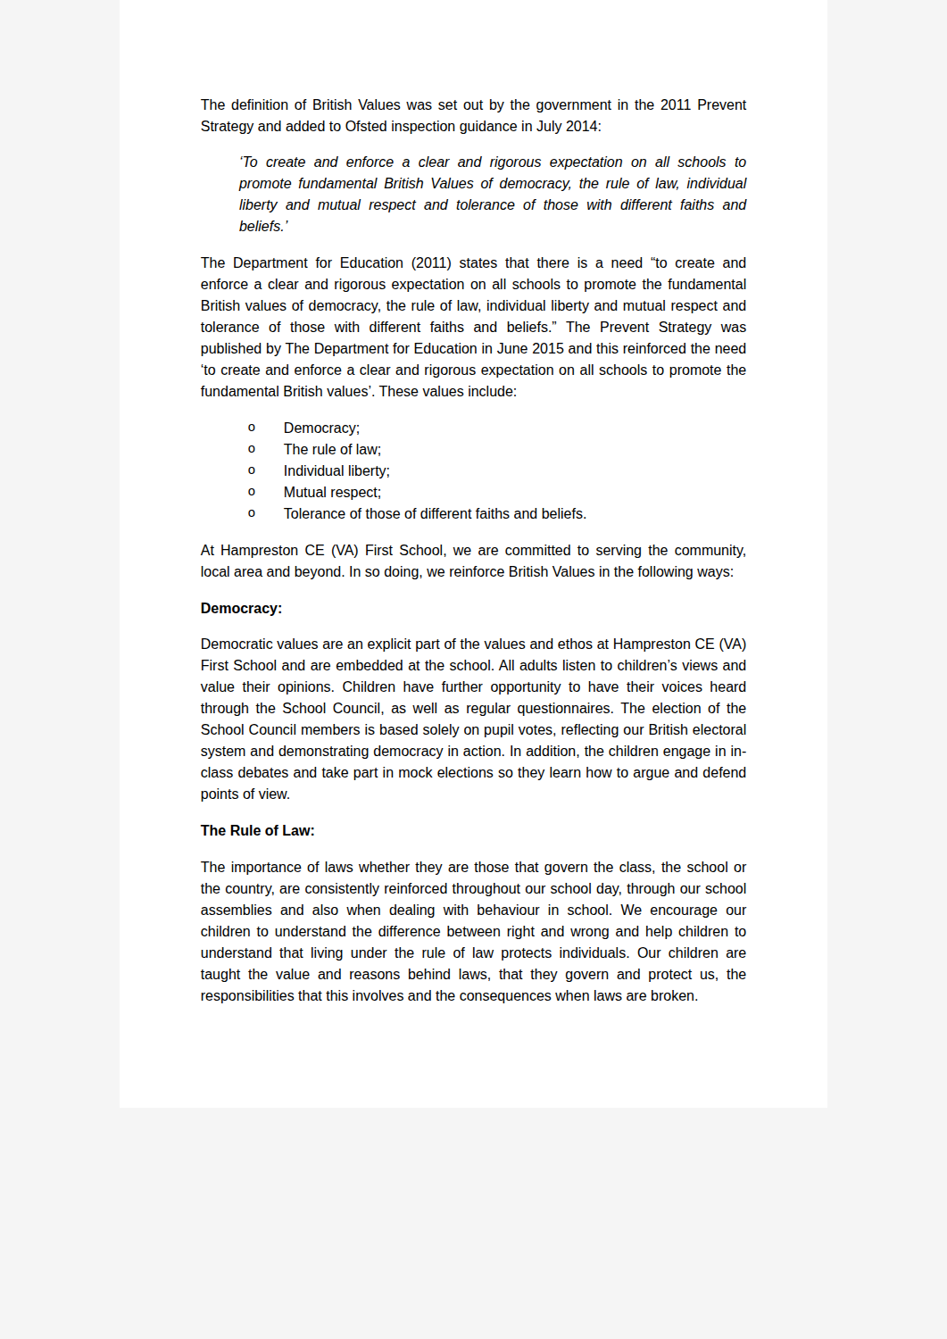The definition of British Values was set out by the government in the 2011 Prevent Strategy and added to Ofsted inspection guidance in July 2014:
‘To create and enforce a clear and rigorous expectation on all schools to promote fundamental British Values of democracy, the rule of law, individual liberty and mutual respect and tolerance of those with different faiths and beliefs.’
The Department for Education (2011) states that there is a need “to create and enforce a clear and rigorous expectation on all schools to promote the fundamental British values of democracy, the rule of law, individual liberty and mutual respect and tolerance of those with different faiths and beliefs.” The Prevent Strategy was published by The Department for Education in June 2015 and this reinforced the need ‘to create and enforce a clear and rigorous expectation on all schools to promote the fundamental British values’. These values include:
Democracy;
The rule of law;
Individual liberty;
Mutual respect;
Tolerance of those of different faiths and beliefs.
At Hampreston CE (VA) First School, we are committed to serving the community, local area and beyond. In so doing, we reinforce British Values in the following ways:
Democracy:
Democratic values are an explicit part of the values and ethos at Hampreston CE (VA) First School and are embedded at the school. All adults listen to children’s views and value their opinions. Children have further opportunity to have their voices heard through the School Council, as well as regular questionnaires. The election of the School Council members is based solely on pupil votes, reflecting our British electoral system and demonstrating democracy in action. In addition, the children engage in in-class debates and take part in mock elections so they learn how to argue and defend points of view.
The Rule of Law:
The importance of laws whether they are those that govern the class, the school or the country, are consistently reinforced throughout our school day, through our school assemblies and also when dealing with behaviour in school. We encourage our children to understand the difference between right and wrong and help children to understand that living under the rule of law protects individuals. Our children are taught the value and reasons behind laws, that they govern and protect us, the responsibilities that this involves and the consequences when laws are broken.